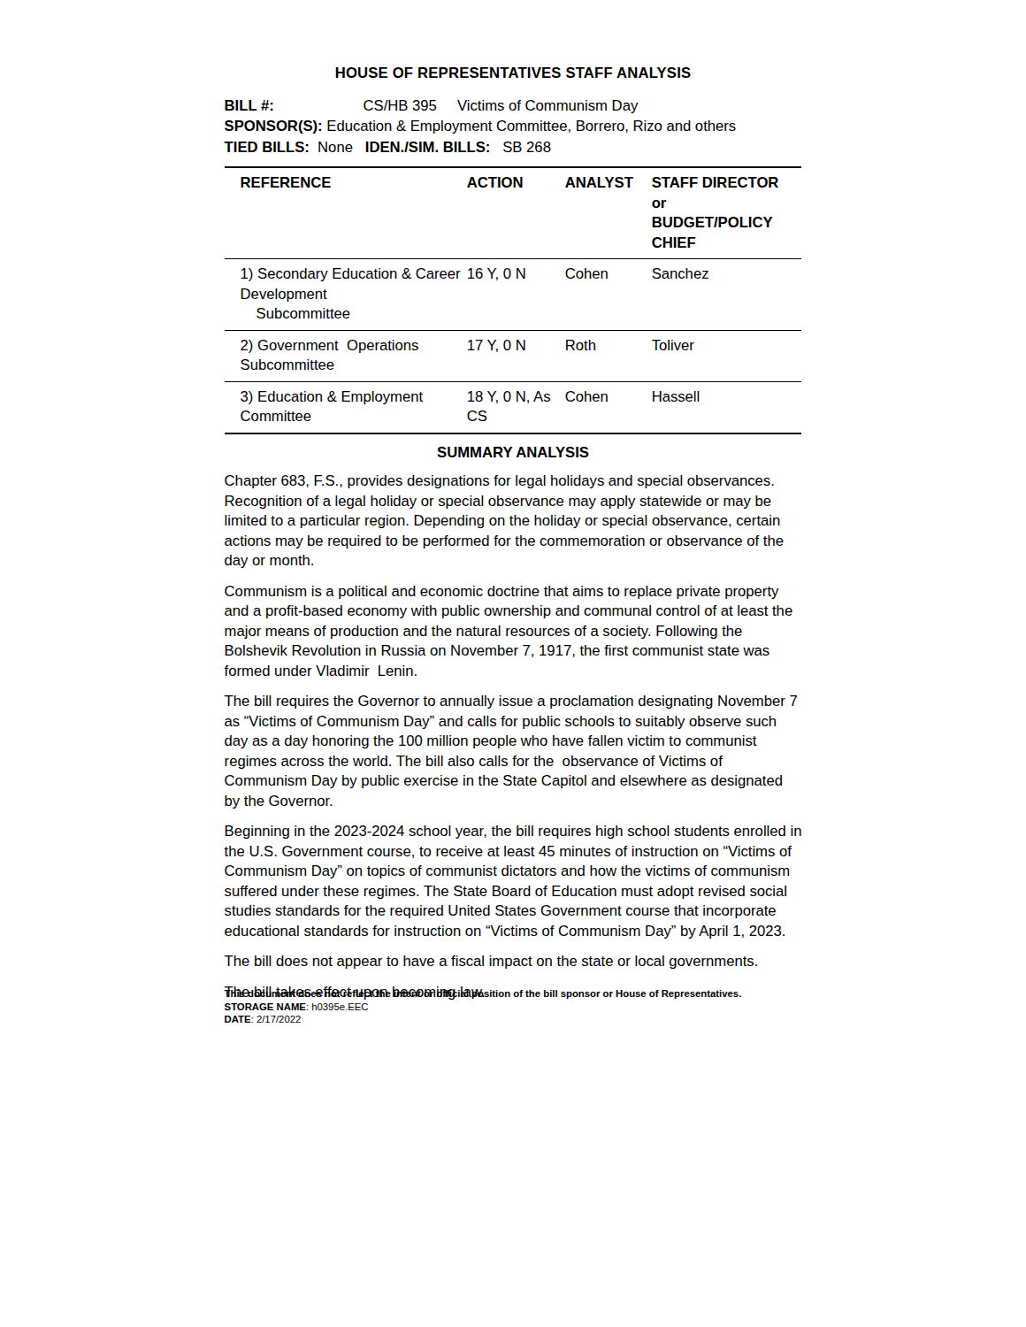HOUSE OF REPRESENTATIVES STAFF ANALYSIS
BILL #: CS/HB 395 Victims of Communism Day
SPONSOR(S): Education & Employment Committee, Borrero, Rizo and others
TIED BILLS: None IDEN./SIM. BILLS: SB 268
| REFERENCE | ACTION | ANALYST | STAFF DIRECTOR or BUDGET/POLICY CHIEF |
| --- | --- | --- | --- |
| 1) Secondary Education & Career Development Subcommittee | 16 Y, 0 N | Cohen | Sanchez |
| 2) Government Operations Subcommittee | 17 Y, 0 N | Roth | Toliver |
| 3) Education & Employment Committee | 18 Y, 0 N, As CS | Cohen | Hassell |
SUMMARY ANALYSIS
Chapter 683, F.S., provides designations for legal holidays and special observances. Recognition of a legal holiday or special observance may apply statewide or may be limited to a particular region. Depending on the holiday or special observance, certain actions may be required to be performed for the commemoration or observance of the day or month.
Communism is a political and economic doctrine that aims to replace private property and a profit-based economy with public ownership and communal control of at least the major means of production and the natural resources of a society. Following the Bolshevik Revolution in Russia on November 7, 1917, the first communist state was formed under Vladimir Lenin.
The bill requires the Governor to annually issue a proclamation designating November 7 as “Victims of Communism Day” and calls for public schools to suitably observe such day as a day honoring the 100 million people who have fallen victim to communist regimes across the world. The bill also calls for the observance of Victims of Communism Day by public exercise in the State Capitol and elsewhere as designated by the Governor.
Beginning in the 2023-2024 school year, the bill requires high school students enrolled in the U.S. Government course, to receive at least 45 minutes of instruction on “Victims of Communism Day” on topics of communist dictators and how the victims of communism suffered under these regimes. The State Board of Education must adopt revised social studies standards for the required United States Government course that incorporate educational standards for instruction on “Victims of Communism Day” by April 1, 2023.
The bill does not appear to have a fiscal impact on the state or local governments.
The bill takes effect upon becoming law.
This document does not reflect the intent or official position of the bill sponsor or House of Representatives.
STORAGE NAME: h0395e.EEC
DATE: 2/17/2022